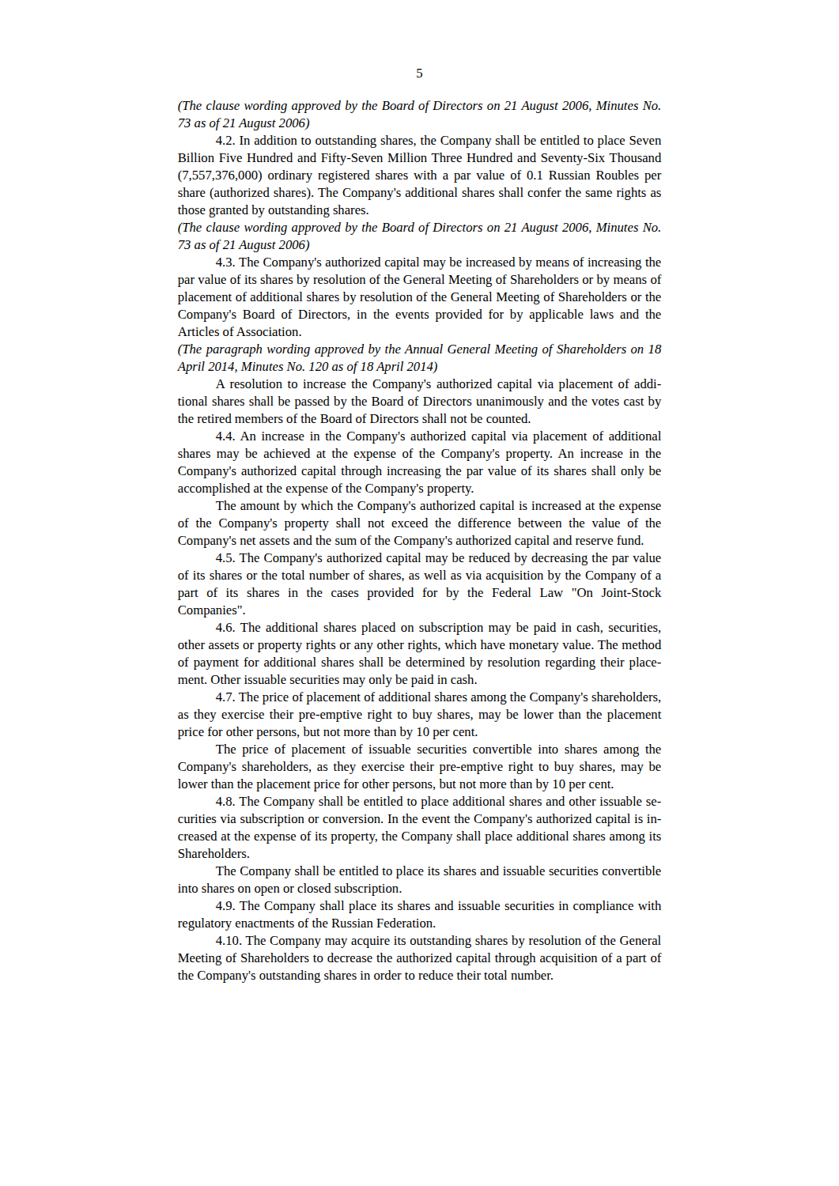5
(The clause wording approved by the Board of Directors on 21 August 2006, Minutes No. 73 as of 21 August 2006)
4.2. In addition to outstanding shares, the Company shall be entitled to place Seven Billion Five Hundred and Fifty-Seven Million Three Hundred and Seventy-Six Thousand (7,557,376,000) ordinary registered shares with a par value of 0.1 Russian Roubles per share (authorized shares). The Company's additional shares shall confer the same rights as those granted by outstanding shares.
(The clause wording approved by the Board of Directors on 21 August 2006, Minutes No. 73 as of 21 August 2006)
4.3. The Company's authorized capital may be increased by means of increasing the par value of its shares by resolution of the General Meeting of Shareholders or by means of placement of additional shares by resolution of the General Meeting of Shareholders or the Company's Board of Directors, in the events provided for by applicable laws and the Articles of Association.
(The paragraph wording approved by the Annual General Meeting of Shareholders on 18 April 2014, Minutes No. 120 as of 18 April 2014)
A resolution to increase the Company's authorized capital via placement of additional shares shall be passed by the Board of Directors unanimously and the votes cast by the retired members of the Board of Directors shall not be counted.
4.4. An increase in the Company's authorized capital via placement of additional shares may be achieved at the expense of the Company's property. An increase in the Company's authorized capital through increasing the par value of its shares shall only be accomplished at the expense of the Company's property.
The amount by which the Company's authorized capital is increased at the expense of the Company's property shall not exceed the difference between the value of the Company's net assets and the sum of the Company's authorized capital and reserve fund.
4.5. The Company's authorized capital may be reduced by decreasing the par value of its shares or the total number of shares, as well as via acquisition by the Company of a part of its shares in the cases provided for by the Federal Law "On Joint-Stock Companies".
4.6. The additional shares placed on subscription may be paid in cash, securities, other assets or property rights or any other rights, which have monetary value. The method of payment for additional shares shall be determined by resolution regarding their placement. Other issuable securities may only be paid in cash.
4.7. The price of placement of additional shares among the Company's shareholders, as they exercise their pre-emptive right to buy shares, may be lower than the placement price for other persons, but not more than by 10 per cent.
The price of placement of issuable securities convertible into shares among the Company's shareholders, as they exercise their pre-emptive right to buy shares, may be lower than the placement price for other persons, but not more than by 10 per cent.
4.8. The Company shall be entitled to place additional shares and other issuable securities via subscription or conversion. In the event the Company's authorized capital is increased at the expense of its property, the Company shall place additional shares among its Shareholders.
The Company shall be entitled to place its shares and issuable securities convertible into shares on open or closed subscription.
4.9. The Company shall place its shares and issuable securities in compliance with regulatory enactments of the Russian Federation.
4.10. The Company may acquire its outstanding shares by resolution of the General Meeting of Shareholders to decrease the authorized capital through acquisition of a part of the Company's outstanding shares in order to reduce their total number.